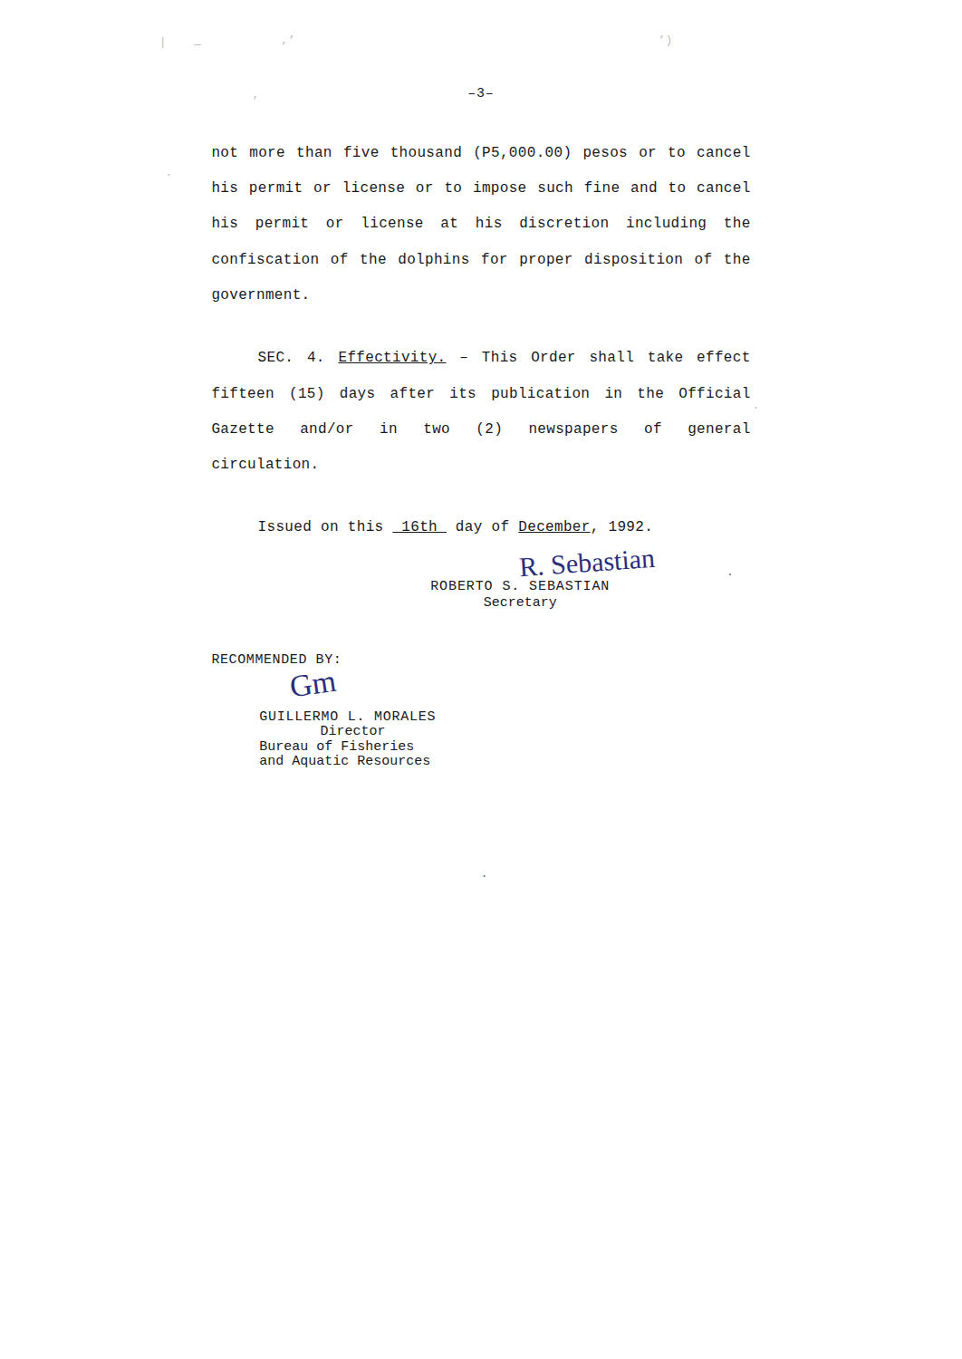| — ,’ ’) , · ·
–3–
not more than five thousand (P5,000.00) pesos or to cancel his permit or license or to impose such fine and to cancel his permit or license at his discretion including the confiscation of the dolphins for proper disposition of the government.
SEC. 4. Effectivity. – This Order shall take effect fifteen (15) days after its publication in the Official Gazette and/or in two (2) newspapers of general circulation.
Issued on this 16th day of December, 1992.
R. Sebastian ROBERTO S. SEBASTIAN Secretary
RECOMMENDED BY:
Gm
GUILLERMO L. MORALES
Director
Bureau of Fisheries
and Aquatic Resources
·
·